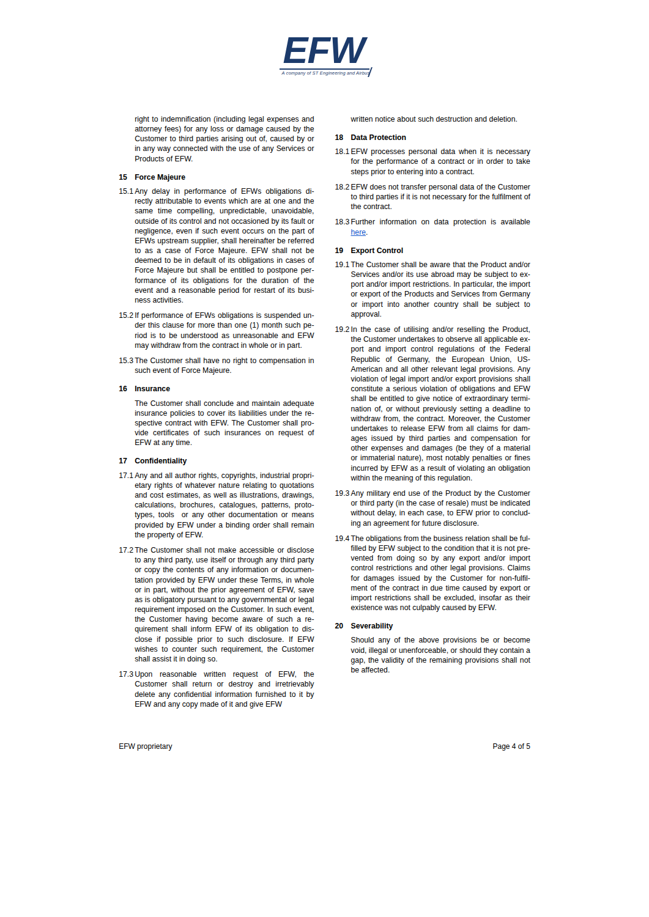EFW
A company of ST Engineering and Airbus
right to indemnification (including legal expenses and attorney fees) for any loss or damage caused by the Customer to third parties arising out of, caused by or in any way connected with the use of any Services or Products of EFW.
15
Force Majeure
15.1
Any delay in performance of EFWs obligations directly attributable to events which are at one and the same time compelling, unpredictable, unavoidable, outside of its control and not occasioned by its fault or negligence, even if such event occurs on the part of EFWs upstream supplier, shall hereinafter be referred to as a case of Force Majeure. EFW shall not be deemed to be in default of its obligations in cases of Force Majeure but shall be entitled to postpone performance of its obligations for the duration of the event and a reasonable period for restart of its business activities.
15.2
If performance of EFWs obligations is suspended under this clause for more than one (1) month such period is to be understood as unreasonable and EFW may withdraw from the contract in whole or in part.
15.3
The Customer shall have no right to compensation in such event of Force Majeure.
16
Insurance
The Customer shall conclude and maintain adequate insurance policies to cover its liabilities under the respective contract with EFW. The Customer shall provide certificates of such insurances on request of EFW at any time.
17
Confidentiality
17.1
Any and all author rights, copyrights, industrial proprietary rights of whatever nature relating to quotations and cost estimates, as well as illustrations, drawings, calculations, brochures, catalogues, patterns, prototypes, tools or any other documentation or means provided by EFW under a binding order shall remain the property of EFW.
17.2
The Customer shall not make accessible or disclose to any third party, use itself or through any third party or copy the contents of any information or documentation provided by EFW under these Terms, in whole or in part, without the prior agreement of EFW, save as is obligatory pursuant to any governmental or legal requirement imposed on the Customer. In such event, the Customer having become aware of such a requirement shall inform EFW of its obligation to disclose if possible prior to such disclosure. If EFW wishes to counter such requirement, the Customer shall assist it in doing so.
17.3
Upon reasonable written request of EFW, the Customer shall return or destroy and irretrievably delete any confidential information furnished to it by EFW and any copy made of it and give EFW
written notice about such destruction and deletion.
18
Data Protection
18.1
EFW processes personal data when it is necessary for the performance of a contract or in order to take steps prior to entering into a contract.
18.2
EFW does not transfer personal data of the Customer to third parties if it is not necessary for the fulfilment of the contract.
18.3
Further information on data protection is available here.
19
Export Control
19.1
The Customer shall be aware that the Product and/or Services and/or its use abroad may be subject to export and/or import restrictions. In particular, the import or export of the Products and Services from Germany or import into another country shall be subject to approval.
19.2
In the case of utilising and/or reselling the Product, the Customer undertakes to observe all applicable export and import control regulations of the Federal Republic of Germany, the European Union, US-American and all other relevant legal provisions. Any violation of legal import and/or export provisions shall constitute a serious violation of obligations and EFW shall be entitled to give notice of extraordinary termination of, or without previously setting a deadline to withdraw from, the contract. Moreover, the Customer undertakes to release EFW from all claims for damages issued by third parties and compensation for other expenses and damages (be they of a material or immaterial nature), most notably penalties or fines incurred by EFW as a result of violating an obligation within the meaning of this regulation.
19.3
Any military end use of the Product by the Customer or third party (in the case of resale) must be indicated without delay, in each case, to EFW prior to concluding an agreement for future disclosure.
19.4
The obligations from the business relation shall be fulfilled by EFW subject to the condition that it is not prevented from doing so by any export and/or import control restrictions and other legal provisions. Claims for damages issued by the Customer for non-fulfilment of the contract in due time caused by export or import restrictions shall be excluded, insofar as their existence was not culpably caused by EFW.
20
Severability
Should any of the above provisions be or become void, illegal or unenforceable, or should they contain a gap, the validity of the remaining provisions shall not be affected.
EFW proprietary
Page 4 of 5